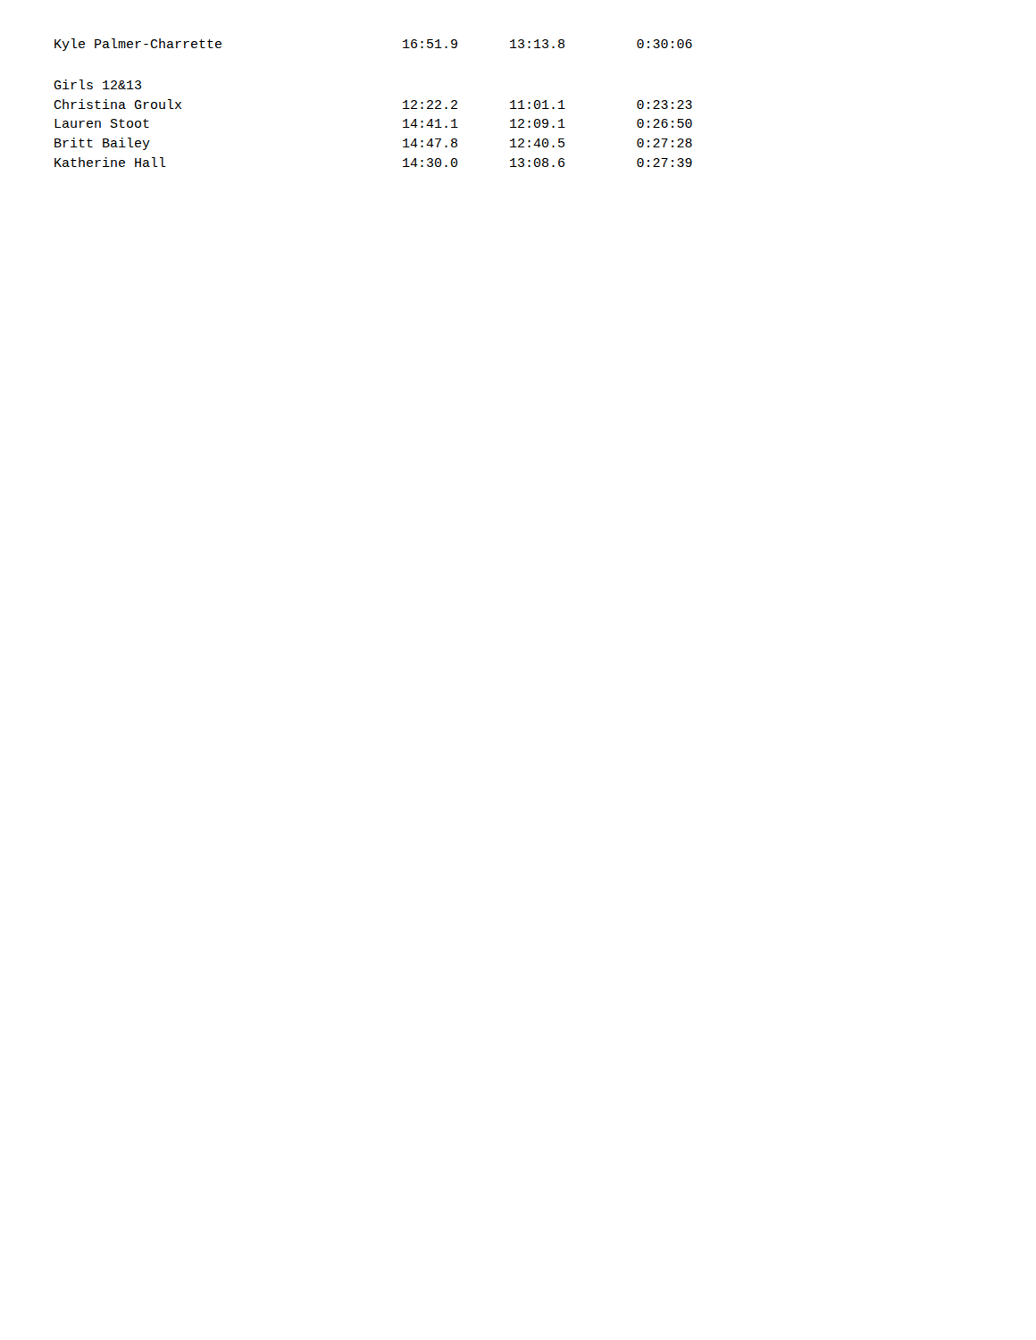| Kyle Palmer-Charrette | 16:51.9 | 13:13.8 | 0:30:06 |
| Girls 12&13 |
| Christina Groulx | 12:22.2 | 11:01.1 | 0:23:23 |
| Lauren Stoot | 14:41.1 | 12:09.1 | 0:26:50 |
| Britt Bailey | 14:47.8 | 12:40.5 | 0:27:28 |
| Katherine Hall | 14:30.0 | 13:08.6 | 0:27:39 |